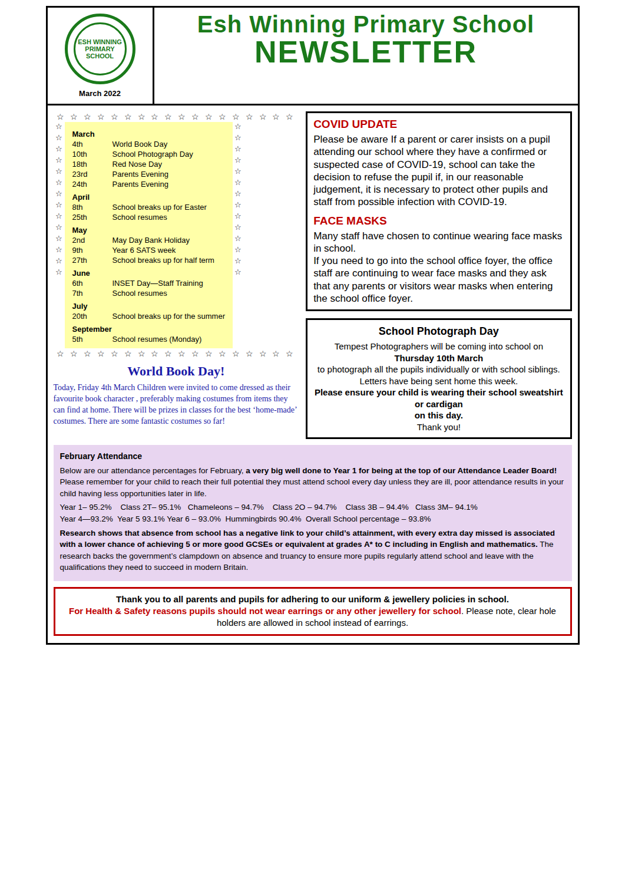ESH WINNING
PRIMARY
SCHOOL
March 2022
Esh Winning Primary School
NEWSLETTER
☆ ☆ ☆ ☆ ☆ ☆ ☆ ☆ ☆ ☆ ☆ ☆ ☆ ☆ ☆ ☆ ☆ ☆
☆☆☆☆☆☆☆☆☆☆☆☆☆☆
| March |
| 4th | World Book Day |
| 10th | School Photograph Day |
| 18th | Red Nose Day |
| 23rd | Parents Evening |
| 24th | Parents Evening |
| April |
| 8th | School breaks up for Easter |
| 25th | School resumes |
| May |
| 2nd | May Day Bank Holiday |
| 9th | Year 6 SATS week |
| 27th | School breaks up for half term |
| June |
| 6th | INSET Day—Staff Training |
| 7th | School resumes |
| July |
| 20th | School breaks up for the summer |
| September |
| 5th | School resumes (Monday) |
☆☆☆☆☆☆☆☆☆☆☆☆☆☆
☆ ☆ ☆ ☆ ☆ ☆ ☆ ☆ ☆ ☆ ☆ ☆ ☆ ☆ ☆ ☆ ☆ ☆
World Book Day!
Today, Friday 4th March Children were invited to come dressed as their favourite book character , preferably making costumes from items they can find at home. There will be prizes in classes for the best ‘home-made’ costumes. There are some fantastic costumes so far!
COVID UPDATE
Please be aware If a parent or carer insists on a pupil attending our school where they have a confirmed or suspected case of COVID-19, school can take the decision to refuse the pupil if, in our reasonable judgement, it is necessary to protect other pupils and staff from possible infection with COVID-19.
FACE MASKS
Many staff have chosen to continue wearing face masks in school.
If you need to go into the school office foyer, the office staff are continuing to wear face masks and they ask that any parents or visitors wear masks when entering the school office foyer.
School Photograph Day
Tempest Photographers will be coming into school on Thursday 10th March
to photograph all the pupils individually or with school siblings.
Letters have being sent home this week.
Please ensure your child is wearing their school sweatshirt or cardigan
on this day.
Thank you!
February Attendance
Below are our attendance percentages for February, a very big well done to Year 1 for being at the top of our Attendance Leader Board! Please remember for your child to reach their full potential they must attend school every day unless they are ill, poor attendance results in your child having less opportunities later in life.
Year 1– 95.2% Class 2T– 95.1% Chameleons – 94.7% Class 2O – 94.7% Class 3B – 94.4% Class 3M– 94.1%
Year 4—93.2% Year 5 93.1% Year 6 – 93.0% Hummingbirds 90.4% Overall School percentage – 93.8%
Research shows that absence from school has a negative link to your child’s attainment, with every extra day missed is associated with a lower chance of achieving 5 or more good GCSEs or equivalent at grades A* to C including in English and mathematics. The research backs the government’s clampdown on absence and truancy to ensure more pupils regularly attend school and leave with the qualifications they need to succeed in modern Britain.
Thank you to all parents and pupils for adhering to our uniform & jewellery policies in school.
For Health & Safety reasons pupils should not wear earrings or any other jewellery for school. Please note, clear hole holders are allowed in school instead of earrings.